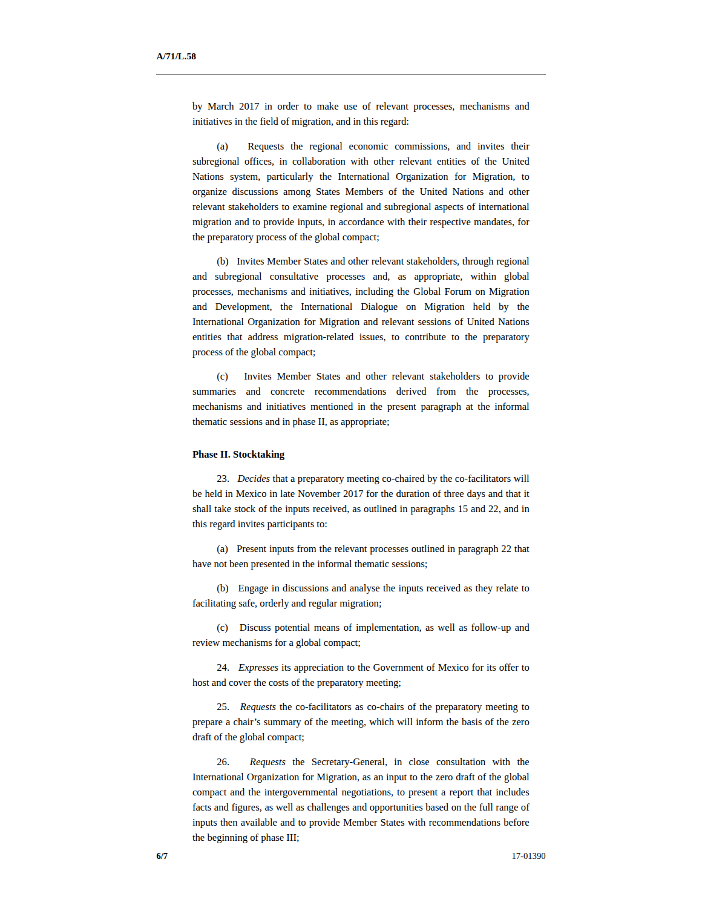A/71/L.58
by March 2017 in order to make use of relevant processes, mechanisms and initiatives in the field of migration, and in this regard:
(a) Requests the regional economic commissions, and invites their subregional offices, in collaboration with other relevant entities of the United Nations system, particularly the International Organization for Migration, to organize discussions among States Members of the United Nations and other relevant stakeholders to examine regional and subregional aspects of international migration and to provide inputs, in accordance with their respective mandates, for the preparatory process of the global compact;
(b) Invites Member States and other relevant stakeholders, through regional and subregional consultative processes and, as appropriate, within global processes, mechanisms and initiatives, including the Global Forum on Migration and Development, the International Dialogue on Migration held by the International Organization for Migration and relevant sessions of United Nations entities that address migration-related issues, to contribute to the preparatory process of the global compact;
(c) Invites Member States and other relevant stakeholders to provide summaries and concrete recommendations derived from the processes, mechanisms and initiatives mentioned in the present paragraph at the informal thematic sessions and in phase II, as appropriate;
Phase II. Stocktaking
23. Decides that a preparatory meeting co-chaired by the co-facilitators will be held in Mexico in late November 2017 for the duration of three days and that it shall take stock of the inputs received, as outlined in paragraphs 15 and 22, and in this regard invites participants to:
(a) Present inputs from the relevant processes outlined in paragraph 22 that have not been presented in the informal thematic sessions;
(b) Engage in discussions and analyse the inputs received as they relate to facilitating safe, orderly and regular migration;
(c) Discuss potential means of implementation, as well as follow-up and review mechanisms for a global compact;
24. Expresses its appreciation to the Government of Mexico for its offer to host and cover the costs of the preparatory meeting;
25. Requests the co-facilitators as co-chairs of the preparatory meeting to prepare a chair’s summary of the meeting, which will inform the basis of the zero draft of the global compact;
26. Requests the Secretary-General, in close consultation with the International Organization for Migration, as an input to the zero draft of the global compact and the intergovernmental negotiations, to present a report that includes facts and figures, as well as challenges and opportunities based on the full range of inputs then available and to provide Member States with recommendations before the beginning of phase III;
6/7 17-01390